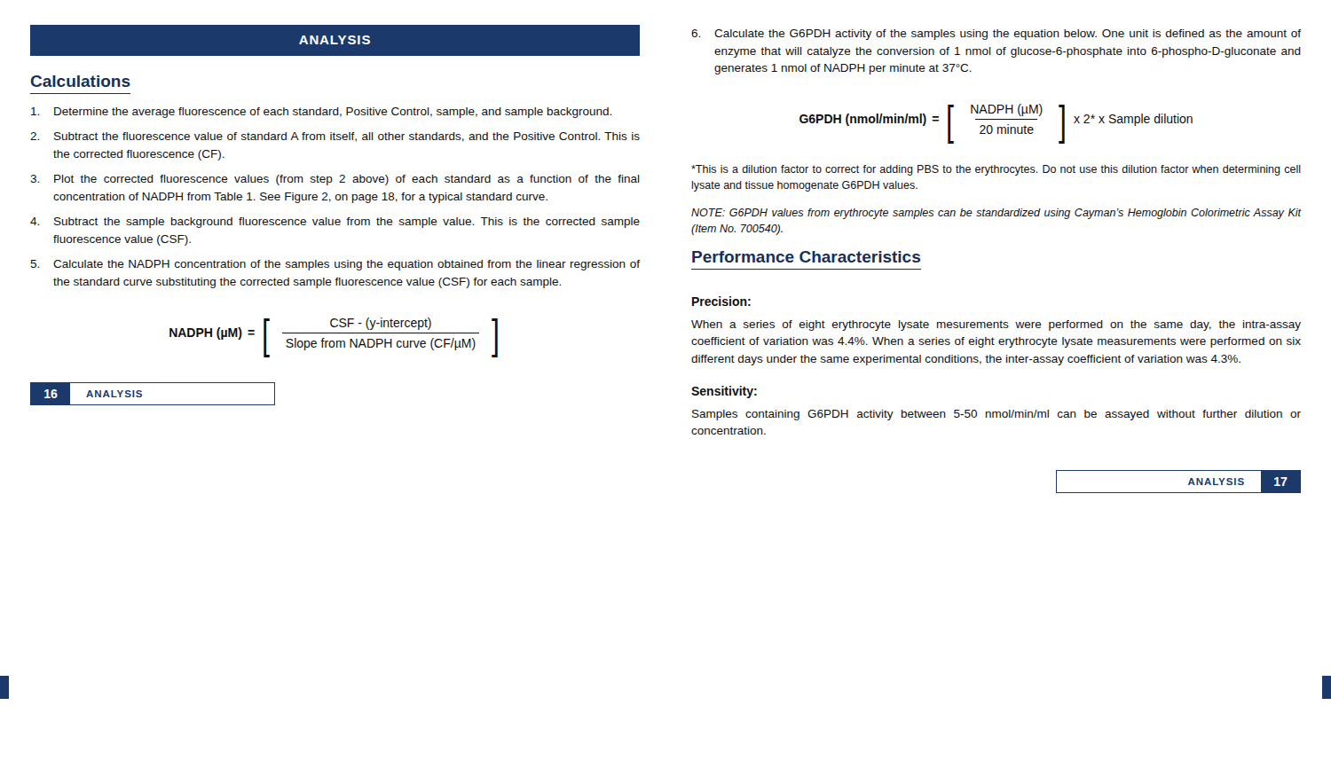ANALYSIS
Calculations
Determine the average fluorescence of each standard, Positive Control, sample, and sample background.
Subtract the fluorescence value of standard A from itself, all other standards, and the Positive Control. This is the corrected fluorescence (CF).
Plot the corrected fluorescence values (from step 2 above) of each standard as a function of the final concentration of NADPH from Table 1. See Figure 2, on page 18, for a typical standard curve.
Subtract the sample background fluorescence value from the sample value. This is the corrected sample fluorescence value (CSF).
Calculate the NADPH concentration of the samples using the equation obtained from the linear regression of the standard curve substituting the corrected sample fluorescence value (CSF) for each sample.
NADPH (µM) = [ CSF - (y-intercept) Slope from NADPH curve (CF/µM) ]
16
ANALYSIS
Calculate the G6PDH activity of the samples using the equation below. One unit is defined as the amount of enzyme that will catalyze the conversion of 1 nmol of glucose-6-phosphate into 6-phospho-D-gluconate and generates 1 nmol of NADPH per minute at 37°C.
G6PDH (nmol/min/ml) = [ NADPH (µM) 20 minute ] x 2* x Sample dilution
*This is a dilution factor to correct for adding PBS to the erythrocytes. Do not use this dilution factor when determining cell lysate and tissue homogenate G6PDH values.
NOTE: G6PDH values from erythrocyte samples can be standardized using Cayman’s Hemoglobin Colorimetric Assay Kit (Item No. 700540).
Performance Characteristics
Precision:
When a series of eight erythrocyte lysate mesurements were performed on the same day, the intra-assay coefficient of variation was 4.4%. When a series of eight erythrocyte lysate measurements were performed on six different days under the same experimental conditions, the inter-assay coefficient of variation was 4.3%.
Sensitivity:
Samples containing G6PDH activity between 5-50 nmol/min/ml can be assayed without further dilution or concentration.
17
ANALYSIS